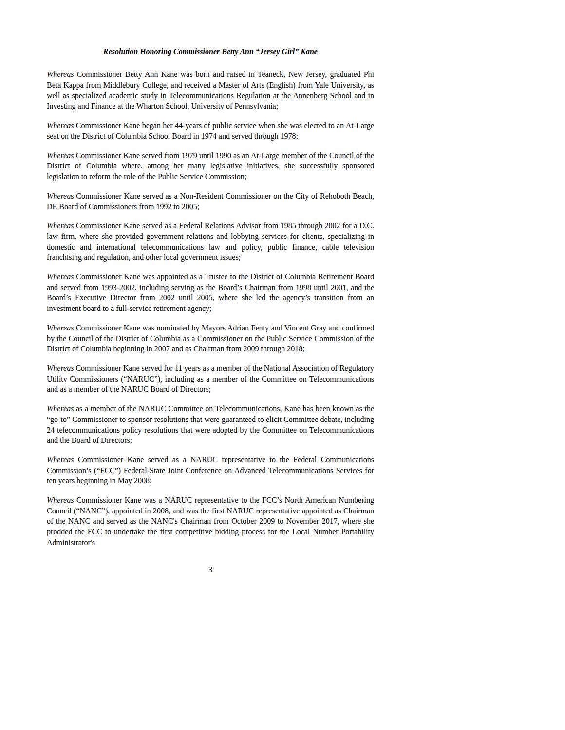Resolution Honoring Commissioner Betty Ann “Jersey Girl” Kane
Whereas Commissioner Betty Ann Kane was born and raised in Teaneck, New Jersey, graduated Phi Beta Kappa from Middlebury College, and received a Master of Arts (English) from Yale University, as well as specialized academic study in Telecommunications Regulation at the Annenberg School and in Investing and Finance at the Wharton School, University of Pennsylvania;
Whereas Commissioner Kane began her 44-years of public service when she was elected to an At-Large seat on the District of Columbia School Board in 1974 and served through 1978;
Whereas Commissioner Kane served from 1979 until 1990 as an At-Large member of the Council of the District of Columbia where, among her many legislative initiatives, she successfully sponsored legislation to reform the role of the Public Service Commission;
Whereas Commissioner Kane served as a Non-Resident Commissioner on the City of Rehoboth Beach, DE Board of Commissioners from 1992 to 2005;
Whereas Commissioner Kane served as a Federal Relations Advisor from 1985 through 2002 for a D.C. law firm, where she provided government relations and lobbying services for clients, specializing in domestic and international telecommunications law and policy, public finance, cable television franchising and regulation, and other local government issues;
Whereas Commissioner Kane was appointed as a Trustee to the District of Columbia Retirement Board and served from 1993-2002, including serving as the Board’s Chairman from 1998 until 2001, and the Board’s Executive Director from 2002 until 2005, where she led the agency’s transition from an investment board to a full-service retirement agency;
Whereas Commissioner Kane was nominated by Mayors Adrian Fenty and Vincent Gray and confirmed by the Council of the District of Columbia as a Commissioner on the Public Service Commission of the District of Columbia beginning in 2007 and as Chairman from 2009 through 2018;
Whereas Commissioner Kane served for 11 years as a member of the National Association of Regulatory Utility Commissioners (“NARUC”), including as a member of the Committee on Telecommunications and as a member of the NARUC Board of Directors;
Whereas as a member of the NARUC Committee on Telecommunications, Kane has been known as the “go-to” Commissioner to sponsor resolutions that were guaranteed to elicit Committee debate, including 24 telecommunications policy resolutions that were adopted by the Committee on Telecommunications and the Board of Directors;
Whereas Commissioner Kane served as a NARUC representative to the Federal Communications Commission’s (“FCC”) Federal-State Joint Conference on Advanced Telecommunications Services for ten years beginning in May 2008;
Whereas Commissioner Kane was a NARUC representative to the FCC’s North American Numbering Council (“NANC”), appointed in 2008, and was the first NARUC representative appointed as Chairman of the NANC and served as the NANC's Chairman from October 2009 to November 2017, where she prodded the FCC to undertake the first competitive bidding process for the Local Number Portability Administrator's
3